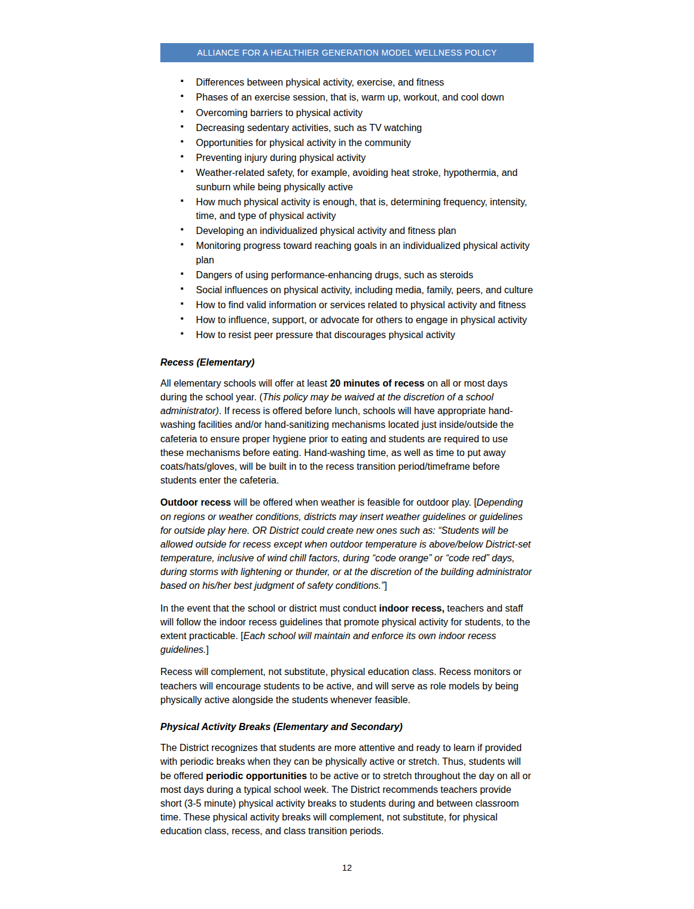ALLIANCE FOR A HEALTHIER GENERATION MODEL WELLNESS POLICY
Differences between physical activity, exercise, and fitness
Phases of an exercise session, that is, warm up, workout, and cool down
Overcoming barriers to physical activity
Decreasing sedentary activities, such as TV watching
Opportunities for physical activity in the community
Preventing injury during physical activity
Weather-related safety, for example, avoiding heat stroke, hypothermia, and sunburn while being physically active
How much physical activity is enough, that is, determining frequency, intensity, time, and type of physical activity
Developing an individualized physical activity and fitness plan
Monitoring progress toward reaching goals in an individualized physical activity plan
Dangers of using performance-enhancing drugs, such as steroids
Social influences on physical activity, including media, family, peers, and culture
How to find valid information or services related to physical activity and fitness
How to influence, support, or advocate for others to engage in physical activity
How to resist peer pressure that discourages physical activity
Recess (Elementary)
All elementary schools will offer at least 20 minutes of recess on all or most days during the school year. (This policy may be waived at the discretion of a school administrator). If recess is offered before lunch, schools will have appropriate hand-washing facilities and/or hand-sanitizing mechanisms located just inside/outside the cafeteria to ensure proper hygiene prior to eating and students are required to use these mechanisms before eating. Hand-washing time, as well as time to put away coats/hats/gloves, will be built in to the recess transition period/timeframe before students enter the cafeteria.
Outdoor recess will be offered when weather is feasible for outdoor play. [Depending on regions or weather conditions, districts may insert weather guidelines or guidelines for outside play here. OR District could create new ones such as: “Students will be allowed outside for recess except when outdoor temperature is above/below District-set temperature, inclusive of wind chill factors, during “code orange” or “code red” days, during storms with lightening or thunder, or at the discretion of the building administrator based on his/her best judgment of safety conditions.”]
In the event that the school or district must conduct indoor recess, teachers and staff will follow the indoor recess guidelines that promote physical activity for students, to the extent practicable. [Each school will maintain and enforce its own indoor recess guidelines.]
Recess will complement, not substitute, physical education class. Recess monitors or teachers will encourage students to be active, and will serve as role models by being physically active alongside the students whenever feasible.
Physical Activity Breaks (Elementary and Secondary)
The District recognizes that students are more attentive and ready to learn if provided with periodic breaks when they can be physically active or stretch. Thus, students will be offered periodic opportunities to be active or to stretch throughout the day on all or most days during a typical school week. The District recommends teachers provide short (3-5 minute) physical activity breaks to students during and between classroom time. These physical activity breaks will complement, not substitute, for physical education class, recess, and class transition periods.
12